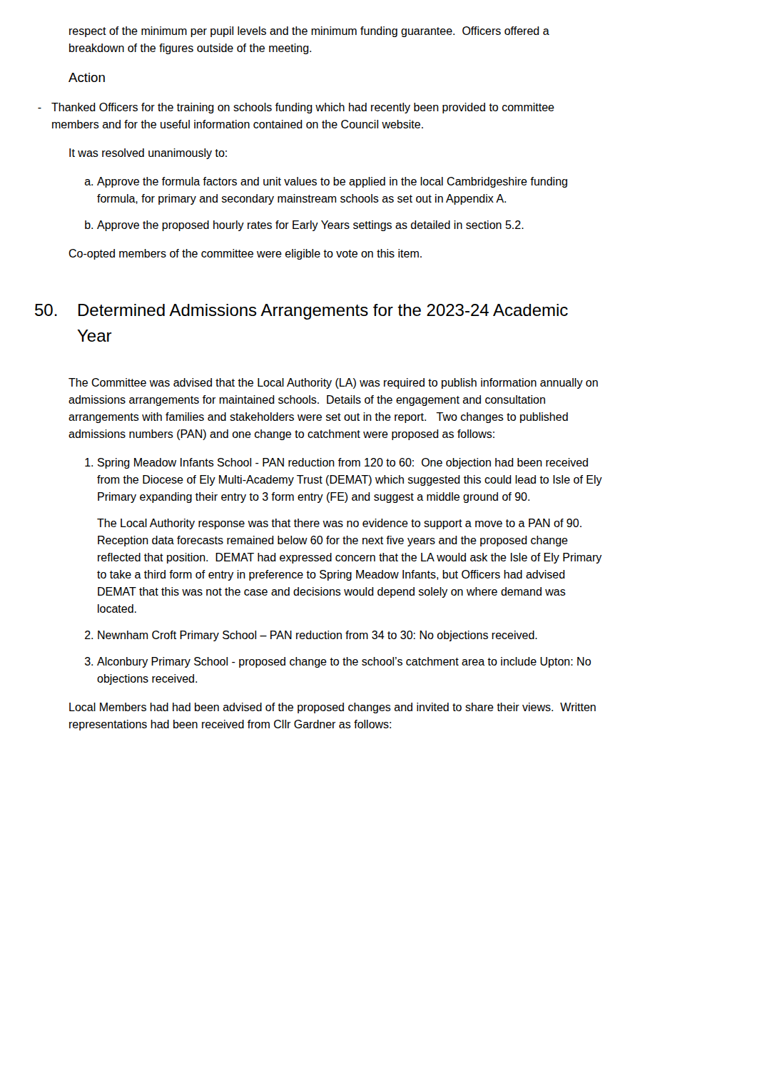respect of the minimum per pupil levels and the minimum funding guarantee. Officers offered a breakdown of the figures outside of the meeting.
Action
Thanked Officers for the training on schools funding which had recently been provided to committee members and for the useful information contained on the Council website.
It was resolved unanimously to:
Approve the formula factors and unit values to be applied in the local Cambridgeshire funding formula, for primary and secondary mainstream schools as set out in Appendix A.
Approve the proposed hourly rates for Early Years settings as detailed in section 5.2.
Co-opted members of the committee were eligible to vote on this item.
50.
Determined Admissions Arrangements for the 2023-24 Academic Year
The Committee was advised that the Local Authority (LA) was required to publish information annually on admissions arrangements for maintained schools. Details of the engagement and consultation arrangements with families and stakeholders were set out in the report. Two changes to published admissions numbers (PAN) and one change to catchment were proposed as follows:
Spring Meadow Infants School - PAN reduction from 120 to 60: One objection had been received from the Diocese of Ely Multi-Academy Trust (DEMAT) which suggested this could lead to Isle of Ely Primary expanding their entry to 3 form entry (FE) and suggest a middle ground of 90.
The Local Authority response was that there was no evidence to support a move to a PAN of 90. Reception data forecasts remained below 60 for the next five years and the proposed change reflected that position. DEMAT had expressed concern that the LA would ask the Isle of Ely Primary to take a third form of entry in preference to Spring Meadow Infants, but Officers had advised DEMAT that this was not the case and decisions would depend solely on where demand was located.
Newnham Croft Primary School – PAN reduction from 34 to 30: No objections received.
Alconbury Primary School - proposed change to the school’s catchment area to include Upton: No objections received.
Local Members had had been advised of the proposed changes and invited to share their views. Written representations had been received from Cllr Gardner as follows: